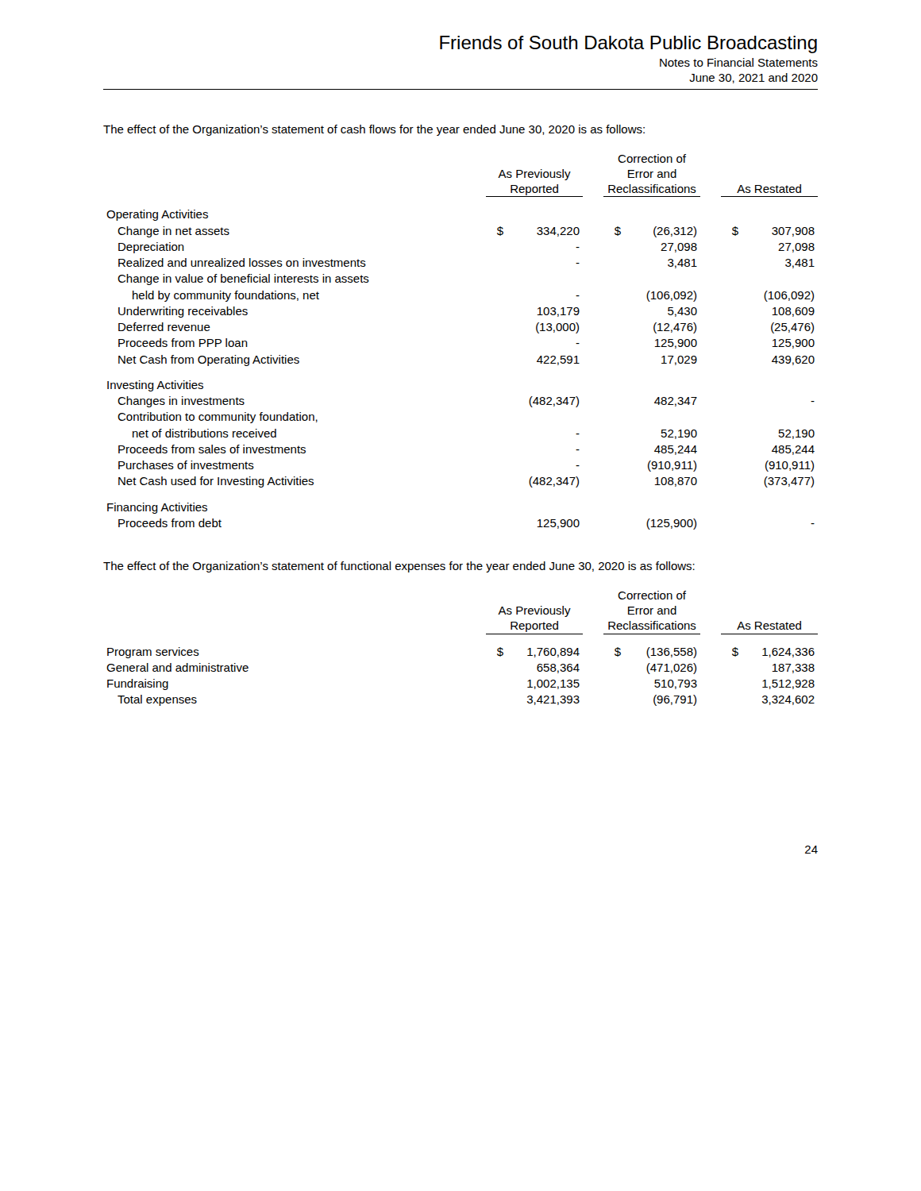Friends of South Dakota Public Broadcasting
Notes to Financial Statements
June 30, 2021 and 2020
The effect of the Organization’s statement of cash flows for the year ended June 30, 2020 is as follows:
| | | | | Correction of | | |
| --- | --- | --- | --- | --- | --- | --- |
| | | As Previously | | Error and | | |
| | | Reported | | Reclassifications | | As Restated |
| Operating Activities | | | | | | | | | |
| Change in net assets | | $ | 334,220 | | $ | (26,312) | | $ | 307,908 |
| Depreciation | | | - | | | 27,098 | | | 27,098 |
| Realized and unrealized losses on investments | | | - | | | 3,481 | | | 3,481 |
| Change in value of beneficial interests in assets | | | | | | | | | |
| held by community foundations, net | | | - | | | (106,092) | | | (106,092) |
| Underwriting receivables | | | 103,179 | | | 5,430 | | | 108,609 |
| Deferred revenue | | | (13,000) | | | (12,476) | | | (25,476) |
| Proceeds from PPP loan | | | - | | | 125,900 | | | 125,900 |
| Net Cash from Operating Activities | | | 422,591 | | | 17,029 | | | 439,620 |
| Investing Activities | | | | | | | | | |
| Changes in investments | | | (482,347) | | | 482,347 | | | - |
| Contribution to community foundation, | | | | | | | | | |
| net of distributions received | | | - | | | 52,190 | | | 52,190 |
| Proceeds from sales of investments | | | - | | | 485,244 | | | 485,244 |
| Purchases of investments | | | - | | | (910,911) | | | (910,911) |
| Net Cash used for Investing Activities | | | (482,347) | | | 108,870 | | | (373,477) |
| Financing Activities | | | | | | | | | |
| Proceeds from debt | | | 125,900 | | | (125,900) | | | - |
The effect of the Organization’s statement of functional expenses for the year ended June 30, 2020 is as follows:
| | | | | Correction of | | |
| --- | --- | --- | --- | --- | --- | --- |
| | | As Previously | | Error and | | |
| | | Reported | | Reclassifications | | As Restated |
| Program services | | $ | 1,760,894 | | $ | (136,558) | | $ | 1,624,336 |
| General and administrative | | | 658,364 | | | (471,026) | | | 187,338 |
| Fundraising | | | 1,002,135 | | | 510,793 | | | 1,512,928 |
| Total expenses | | | 3,421,393 | | | (96,791) | | | 3,324,602 |
24